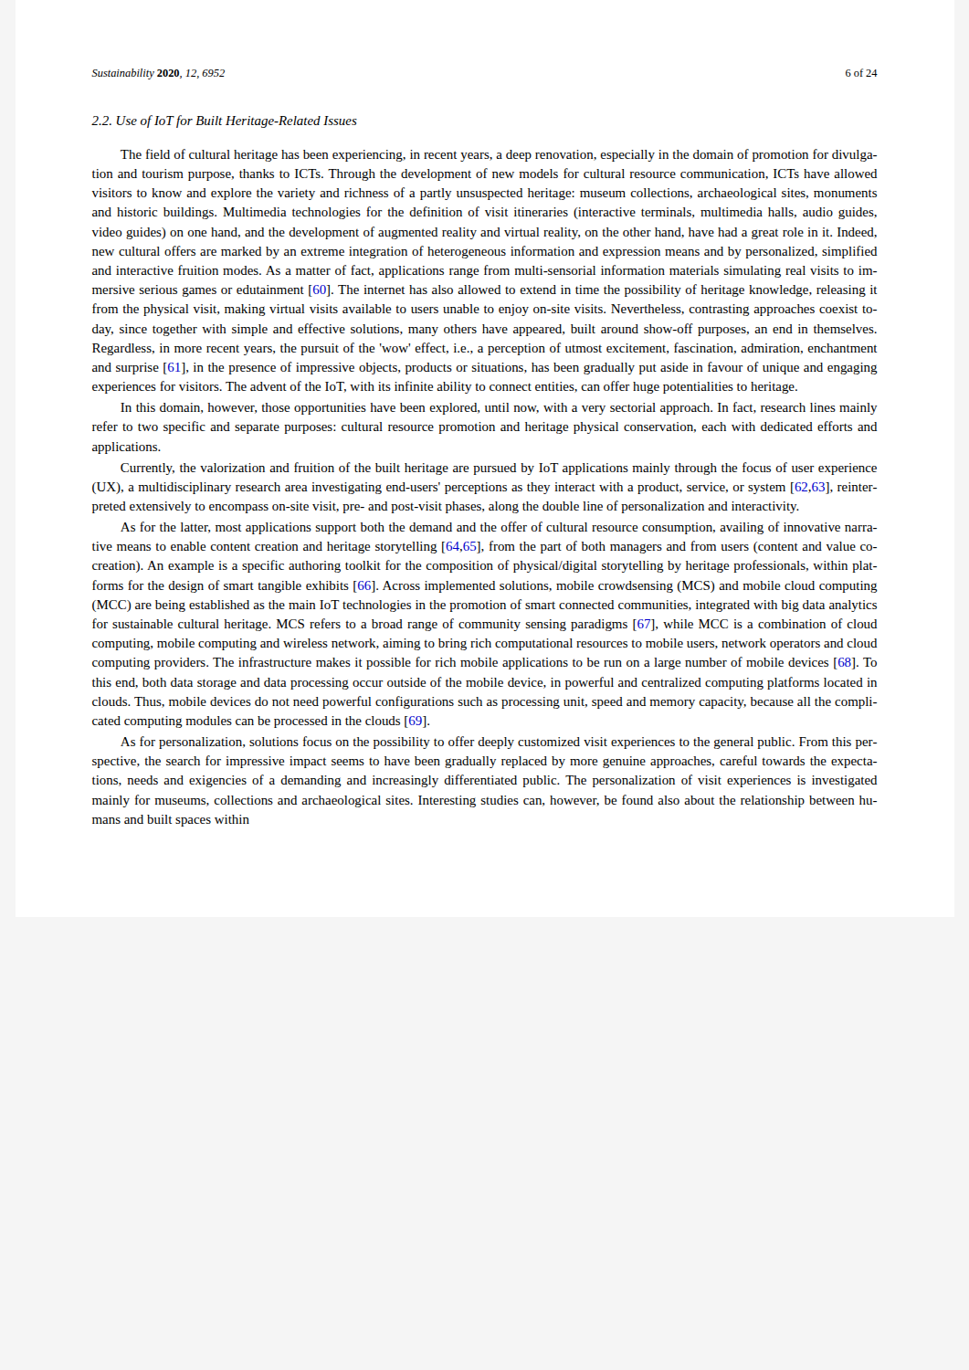Sustainability 2020, 12, 6952
6 of 24
2.2. Use of IoT for Built Heritage-Related Issues
The field of cultural heritage has been experiencing, in recent years, a deep renovation, especially in the domain of promotion for divulgation and tourism purpose, thanks to ICTs. Through the development of new models for cultural resource communication, ICTs have allowed visitors to know and explore the variety and richness of a partly unsuspected heritage: museum collections, archaeological sites, monuments and historic buildings. Multimedia technologies for the definition of visit itineraries (interactive terminals, multimedia halls, audio guides, video guides) on one hand, and the development of augmented reality and virtual reality, on the other hand, have had a great role in it. Indeed, new cultural offers are marked by an extreme integration of heterogeneous information and expression means and by personalized, simplified and interactive fruition modes. As a matter of fact, applications range from multi-sensorial information materials simulating real visits to immersive serious games or edutainment [60]. The internet has also allowed to extend in time the possibility of heritage knowledge, releasing it from the physical visit, making virtual visits available to users unable to enjoy on-site visits. Nevertheless, contrasting approaches coexist today, since together with simple and effective solutions, many others have appeared, built around show-off purposes, an end in themselves. Regardless, in more recent years, the pursuit of the 'wow' effect, i.e., a perception of utmost excitement, fascination, admiration, enchantment and surprise [61], in the presence of impressive objects, products or situations, has been gradually put aside in favour of unique and engaging experiences for visitors. The advent of the IoT, with its infinite ability to connect entities, can offer huge potentialities to heritage.
In this domain, however, those opportunities have been explored, until now, with a very sectorial approach. In fact, research lines mainly refer to two specific and separate purposes: cultural resource promotion and heritage physical conservation, each with dedicated efforts and applications.
Currently, the valorization and fruition of the built heritage are pursued by IoT applications mainly through the focus of user experience (UX), a multidisciplinary research area investigating end-users' perceptions as they interact with a product, service, or system [62,63], reinterpreted extensively to encompass on-site visit, pre- and post-visit phases, along the double line of personalization and interactivity.
As for the latter, most applications support both the demand and the offer of cultural resource consumption, availing of innovative narrative means to enable content creation and heritage storytelling [64,65], from the part of both managers and from users (content and value co-creation). An example is a specific authoring toolkit for the composition of physical/digital storytelling by heritage professionals, within platforms for the design of smart tangible exhibits [66]. Across implemented solutions, mobile crowdsensing (MCS) and mobile cloud computing (MCC) are being established as the main IoT technologies in the promotion of smart connected communities, integrated with big data analytics for sustainable cultural heritage. MCS refers to a broad range of community sensing paradigms [67], while MCC is a combination of cloud computing, mobile computing and wireless network, aiming to bring rich computational resources to mobile users, network operators and cloud computing providers. The infrastructure makes it possible for rich mobile applications to be run on a large number of mobile devices [68]. To this end, both data storage and data processing occur outside of the mobile device, in powerful and centralized computing platforms located in clouds. Thus, mobile devices do not need powerful configurations such as processing unit, speed and memory capacity, because all the complicated computing modules can be processed in the clouds [69].
As for personalization, solutions focus on the possibility to offer deeply customized visit experiences to the general public. From this perspective, the search for impressive impact seems to have been gradually replaced by more genuine approaches, careful towards the expectations, needs and exigencies of a demanding and increasingly differentiated public. The personalization of visit experiences is investigated mainly for museums, collections and archaeological sites. Interesting studies can, however, be found also about the relationship between humans and built spaces within